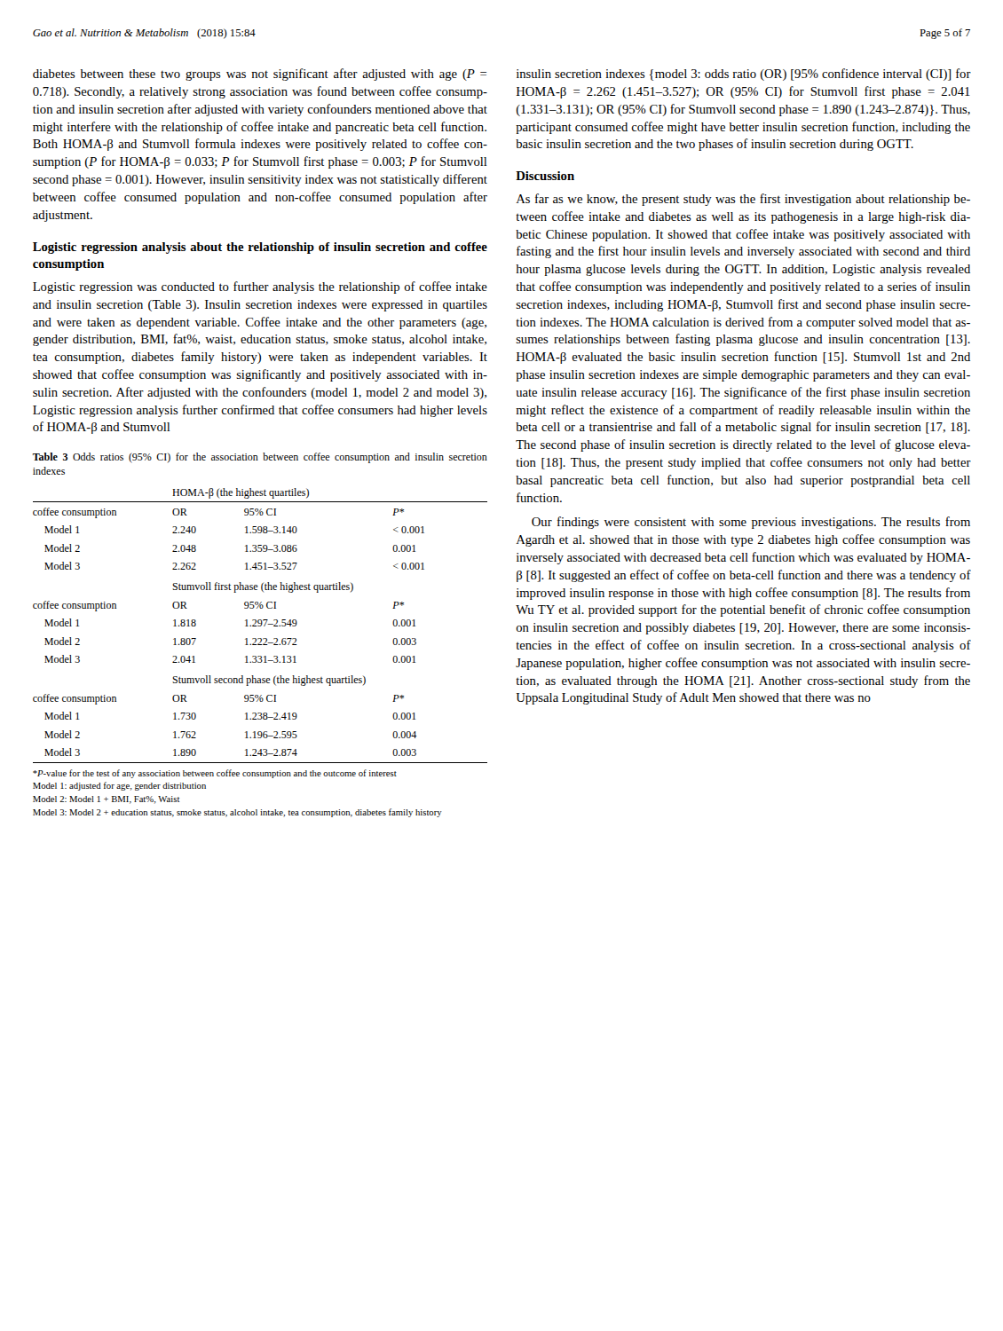Gao et al. Nutrition & Metabolism (2018) 15:84
Page 5 of 7
diabetes between these two groups was not significant after adjusted with age (P = 0.718). Secondly, a relatively strong association was found between coffee consumption and insulin secretion after adjusted with variety confounders mentioned above that might interfere with the relationship of coffee intake and pancreatic beta cell function. Both HOMA-β and Stumvoll formula indexes were positively related to coffee consumption (P for HOMA-β = 0.033; P for Stumvoll first phase = 0.003; P for Stumvoll second phase = 0.001). However, insulin sensitivity index was not statistically different between coffee consumed population and non-coffee consumed population after adjustment.
Logistic regression analysis about the relationship of insulin secretion and coffee consumption
Logistic regression was conducted to further analysis the relationship of coffee intake and insulin secretion (Table 3). Insulin secretion indexes were expressed in quartiles and were taken as dependent variable. Coffee intake and the other parameters (age, gender distribution, BMI, fat%, waist, education status, smoke status, alcohol intake, tea consumption, diabetes family history) were taken as independent variables. It showed that coffee consumption was significantly and positively associated with insulin secretion. After adjusted with the confounders (model 1, model 2 and model 3), Logistic regression analysis further confirmed that coffee consumers had higher levels of HOMA-β and Stumvoll
Table 3 Odds ratios (95% CI) for the association between coffee consumption and insulin secretion indexes
| | HOMA-β (the highest quartiles) |
| --- | --- |
| coffee consumption | OR | 95% CI | P * |
| Model 1 | 2.240 | 1.598–3.140 | < 0.001 |
| Model 2 | 2.048 | 1.359–3.086 | 0.001 |
| Model 3 | 2.262 | 1.451–3.527 | < 0.001 |
| | Stumvoll first phase (the highest quartiles) |
| coffee consumption | OR | 95% CI | P * |
| Model 1 | 1.818 | 1.297–2.549 | 0.001 |
| Model 2 | 1.807 | 1.222–2.672 | 0.003 |
| Model 3 | 2.041 | 1.331–3.131 | 0.001 |
| | Stumvoll second phase (the highest quartiles) |
| coffee consumption | OR | 95% CI | P * |
| Model 1 | 1.730 | 1.238–2.419 | 0.001 |
| Model 2 | 1.762 | 1.196–2.595 | 0.004 |
| Model 3 | 1.890 | 1.243–2.874 | 0.003 |
*P-value for the test of any association between coffee consumption and the outcome of interest
Model 1: adjusted for age, gender distribution
Model 2: Model 1 + BMI, Fat%, Waist
Model 3: Model 2 + education status, smoke status, alcohol intake, tea consumption, diabetes family history
insulin secretion indexes {model 3: odds ratio (OR) [95% confidence interval (CI)] for HOMA-β = 2.262 (1.451–3.527); OR (95% CI) for Stumvoll first phase = 2.041 (1.331–3.131); OR (95% CI) for Stumvoll second phase = 1.890 (1.243–2.874)}. Thus, participant consumed coffee might have better insulin secretion function, including the basic insulin secretion and the two phases of insulin secretion during OGTT.
Discussion
As far as we know, the present study was the first investigation about relationship between coffee intake and diabetes as well as its pathogenesis in a large high-risk diabetic Chinese population. It showed that coffee intake was positively associated with fasting and the first hour insulin levels and inversely associated with second and third hour plasma glucose levels during the OGTT. In addition, Logistic analysis revealed that coffee consumption was independently and positively related to a series of insulin secretion indexes, including HOMA-β, Stumvoll first and second phase insulin secretion indexes. The HOMA calculation is derived from a computer solved model that assumes relationships between fasting plasma glucose and insulin concentration [13]. HOMA-β evaluated the basic insulin secretion function [15]. Stumvoll 1st and 2nd phase insulin secretion indexes are simple demographic parameters and they can evaluate insulin release accuracy [16]. The significance of the first phase insulin secretion might reflect the existence of a compartment of readily releasable insulin within the beta cell or a transientrise and fall of a metabolic signal for insulin secretion [17, 18]. The second phase of insulin secretion is directly related to the level of glucose elevation [18]. Thus, the present study implied that coffee consumers not only had better basal pancreatic beta cell function, but also had superior postprandial beta cell function.
Our findings were consistent with some previous investigations. The results from Agardh et al. showed that in those with type 2 diabetes high coffee consumption was inversely associated with decreased beta cell function which was evaluated by HOMA-β [8]. It suggested an effect of coffee on beta-cell function and there was a tendency of improved insulin response in those with high coffee consumption [8]. The results from Wu TY et al. provided support for the potential benefit of chronic coffee consumption on insulin secretion and possibly diabetes [19, 20]. However, there are some inconsistencies in the effect of coffee on insulin secretion. In a cross-sectional analysis of Japanese population, higher coffee consumption was not associated with insulin secretion, as evaluated through the HOMA [21]. Another cross-sectional study from the Uppsala Longitudinal Study of Adult Men showed that there was no